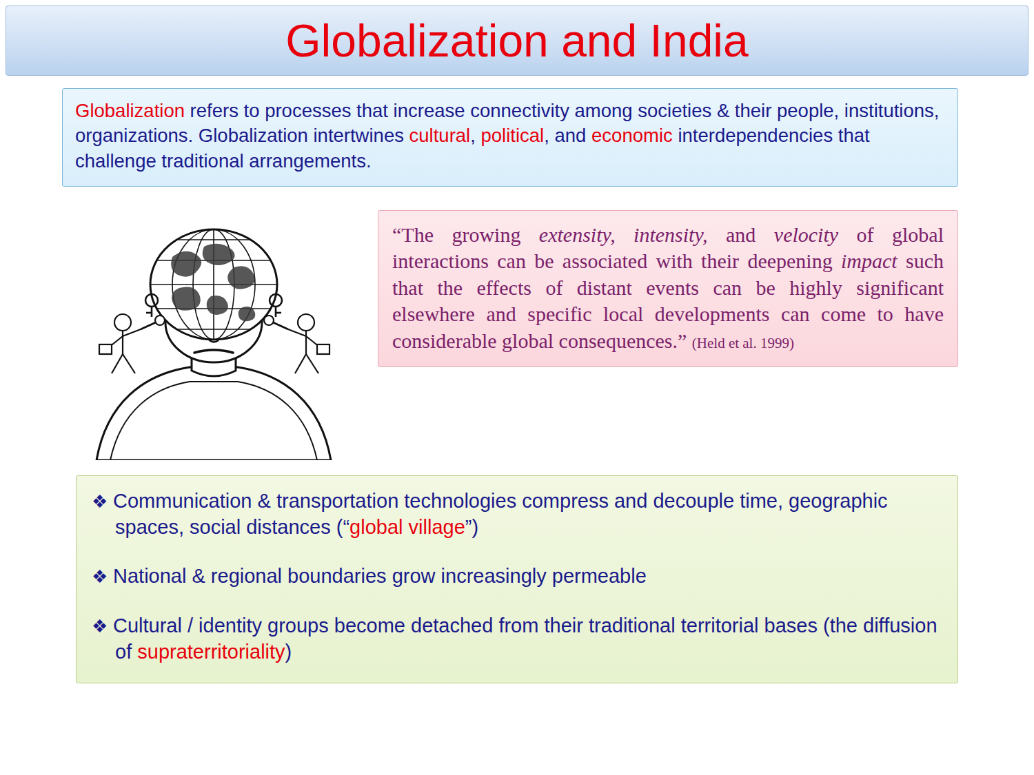Globalization and India
Globalization refers to processes that increase connectivity among societies & their people, institutions, organizations. Globalization intertwines cultural, political, and economic interdependencies that challenge traditional arrangements.
“The growing extensity, intensity, and velocity of global interactions can be associated with their deepening impact such that the effects of distant events can be highly significant elsewhere and specific local developments can come to have considerable global consequences.” (Held et al. 1999)
❖Communication & transportation technologies compress and decouple time, geographic spaces, social distances (“global village”)
❖National & regional boundaries grow increasingly permeable
❖Cultural / identity groups become detached from their traditional territorial bases (the diffusion of supraterritoriality)